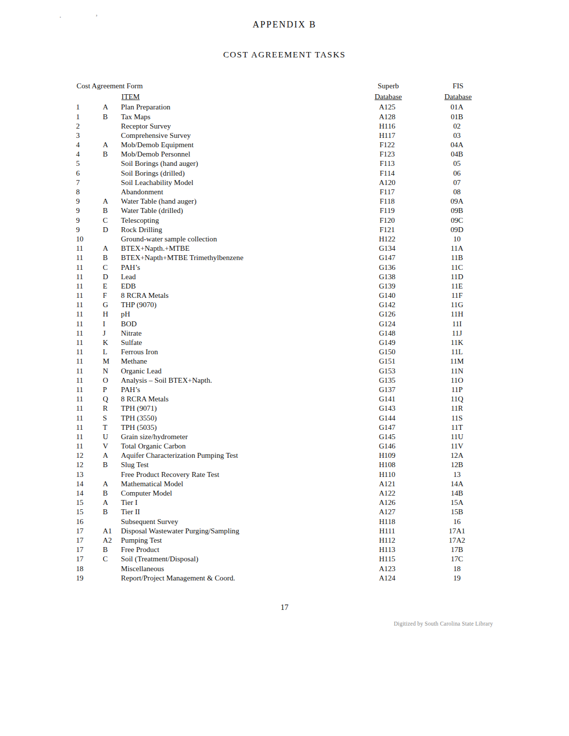. ,
APPENDIX B
COST AGREEMENT TASKS
| Cost Agreement Form | Superb | FIS |
| --- | --- | --- |
| | ITEM | Database | Database |
| 1 | A | Plan Preparation | A125 | 01A |
| 1 | B | Tax Maps | A128 | 01B |
| 2 | | Receptor Survey | H116 | 02 |
| 3 | | Comprehensive Survey | H117 | 03 |
| 4 | A | Mob/Demob Equipment | F122 | 04A |
| 4 | B | Mob/Demob Personnel | F123 | 04B |
| 5 | | Soil Borings (hand auger) | F113 | 05 |
| 6 | | Soil Borings (drilled) | F114 | 06 |
| 7 | | Soil Leachability Model | A120 | 07 |
| 8 | | Abandonment | F117 | 08 |
| 9 | A | Water Table (hand auger) | F118 | 09A |
| 9 | B | Water Table (drilled) | F119 | 09B |
| 9 | C | Telescopting | F120 | 09C |
| 9 | D | Rock Drilling | F121 | 09D |
| 10 | | Ground-water sample collection | H122 | 10 |
| 11 | A | BTEX+Napth.+MTBE | G134 | 11A |
| 11 | B | BTEX+Napth+MTBE Trimethylbenzene | G147 | 11B |
| 11 | C | PAH’s | G136 | 11C |
| 11 | D | Lead | G138 | 11D |
| 11 | E | EDB | G139 | 11E |
| 11 | F | 8 RCRA Metals | G140 | 11F |
| 11 | G | THP (9070) | G142 | 11G |
| 11 | H | pH | G126 | 11H |
| 11 | I | BOD | G124 | 11I |
| 11 | J | Nitrate | G148 | 11J |
| 11 | K | Sulfate | G149 | 11K |
| 11 | L | Ferrous Iron | G150 | 11L |
| 11 | M | Methane | G151 | 11M |
| 11 | N | Organic Lead | G153 | 11N |
| 11 | O | Analysis – Soil BTEX+Napth. | G135 | 11O |
| 11 | P | PAH’s | G137 | 11P |
| 11 | Q | 8 RCRA Metals | G141 | 11Q |
| 11 | R | TPH (9071) | G143 | 11R |
| 11 | S | TPH (3550) | G144 | 11S |
| 11 | T | TPH (5035) | G147 | 11T |
| 11 | U | Grain size/hydrometer | G145 | 11U |
| 11 | V | Total Organic Carbon | G146 | 11V |
| 12 | A | Aquifer Characterization Pumping Test | H109 | 12A |
| 12 | B | Slug Test | H108 | 12B |
| 13 | | Free Product Recovery Rate Test | H110 | 13 |
| 14 | A | Mathematical Model | A121 | 14A |
| 14 | B | Computer Model | A122 | 14B |
| 15 | A | Tier I | A126 | 15A |
| 15 | B | Tier II | A127 | 15B |
| 16 | | Subsequent Survey | H118 | 16 |
| 17 | A1 | Disposal Wastewater Purging/Sampling | H111 | 17A1 |
| 17 | A2 | Pumping Test | H112 | 17A2 |
| 17 | B | Free Product | H113 | 17B |
| 17 | C | Soil (Treatment/Disposal) | H115 | 17C |
| 18 | | Miscellaneous | A123 | 18 |
| 19 | | Report/Project Management & Coord. | A124 | 19 |
17
Digitized by South Carolina State Library